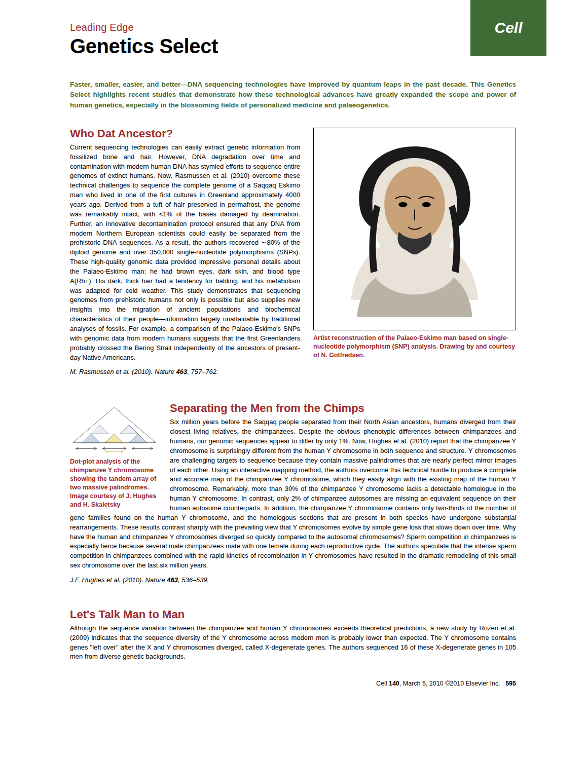Cell
Leading Edge
Genetics Select
Faster, smaller, easier, and better—DNA sequencing technologies have improved by quantum leaps in the past decade. This Genetics Select highlights recent studies that demonstrate how these technological advances have greatly expanded the scope and power of human genetics, especially in the blossoming fields of personalized medicine and palaeogenetics.
Who Dat Ancestor?
Current sequencing technologies can easily extract genetic information from fossilized bone and hair. However, DNA degradation over time and contamination with modern human DNA has stymied efforts to sequence entire genomes of extinct humans. Now, Rasmussen et al. (2010) overcome these technical challenges to sequence the complete genome of a Saqqaq Eskimo man who lived in one of the first cultures in Greenland approximately 4000 years ago. Derived from a tuft of hair preserved in permafrost, the genome was remarkably intact, with <1% of the bases damaged by deamination. Further, an innovative decontamination protocol ensured that any DNA from modern Northern European scientists could easily be separated from the prehistoric DNA sequences. As a result, the authors recovered ∼80% of the diploid genome and over 350,000 single-nucleotide polymorphisms (SNPs). These high-quality genomic data provided impressive personal details about the Palaeo-Eskimo man: he had brown eyes, dark skin, and blood type A(Rh+). His dark, thick hair had a tendency for balding, and his metabolism was adapted for cold weather. This study demonstrates that sequencing genomes from prehistoric humans not only is possible but also supplies new insights into the migration of ancient populations and biochemical characteristics of their people—information largely unattainable by traditional analyses of fossils. For example, a comparison of the Palaeo-Eskimo's SNPs with genomic data from modern humans suggests that the first Greenlanders probably crossed the Bering Strait independently of the ancestors of present-day Native Americans.
M. Rasmussen et al. (2010). Nature 463, 757–762.
Artist reconstruction of the Palaeo-Eskimo man based on single-nucleotide polymorphism (SNP) analysis. Drawing by and courtesy of N. Gotfredsen.
Dot-plot analysis of the chimpanzee Y chromosome showing the tandem array of two massive palindromes. Image courtesy of J. Hughes and H. Skaletsky
Separating the Men from the Chimps
Six million years before the Saqqaq people separated from their North Asian ancestors, humans diverged from their closest living relatives, the chimpanzees. Despite the obvious phenotypic differences between chimpanzees and humans, our genomic sequences appear to differ by only 1%. Now, Hughes et al. (2010) report that the chimpanzee Y chromosome is surprisingly different from the human Y chromosome in both sequence and structure. Y chromosomes are challenging targets to sequence because they contain massive palindromes that are nearly perfect mirror images of each other. Using an interactive mapping method, the authors overcome this technical hurdle to produce a complete and accurate map of the chimpanzee Y chromosome, which they easily align with the existing map of the human Y chromosome. Remarkably, more than 30% of the chimpanzee Y chromosome lacks a detectable homologue in the human Y chromosome. In contrast, only 2% of chimpanzee autosomes are missing an equivalent sequence on their human autosome counterparts. In addition, the chimpanzee Y chromosome contains only two-thirds of the number of gene families found on the human Y chromosome, and the homologous sections that are present in both species have undergone substantial rearrangements. These results contrast sharply with the prevailing view that Y chromosomes evolve by simple gene loss that slows down over time. Why have the human and chimpanzee Y chromosomes diverged so quickly compared to the autosomal chromosomes? Sperm competition in chimpanzees is especially fierce because several male chimpanzees mate with one female during each reproductive cycle. The authors speculate that the intense sperm competition in chimpanzees combined with the rapid kinetics of recombination in Y chromosomes have resulted in the dramatic remodeling of this small sex chromosome over the last six million years.
J.F. Hughes et al. (2010). Nature 463, 536–539.
Let's Talk Man to Man
Although the sequence variation between the chimpanzee and human Y chromosomes exceeds theoretical predictions, a new study by Rozen et al. (2009) indicates that the sequence diversity of the Y chromosome across modern men is probably lower than expected. The Y chromosome contains genes "left over" after the X and Y chromosomes diverged, called X-degenerate genes. The authors sequenced 16 of these X-degenerate genes in 105 men from diverse genetic backgrounds.
Cell 140, March 5, 2010 ©2010 Elsevier Inc. 595